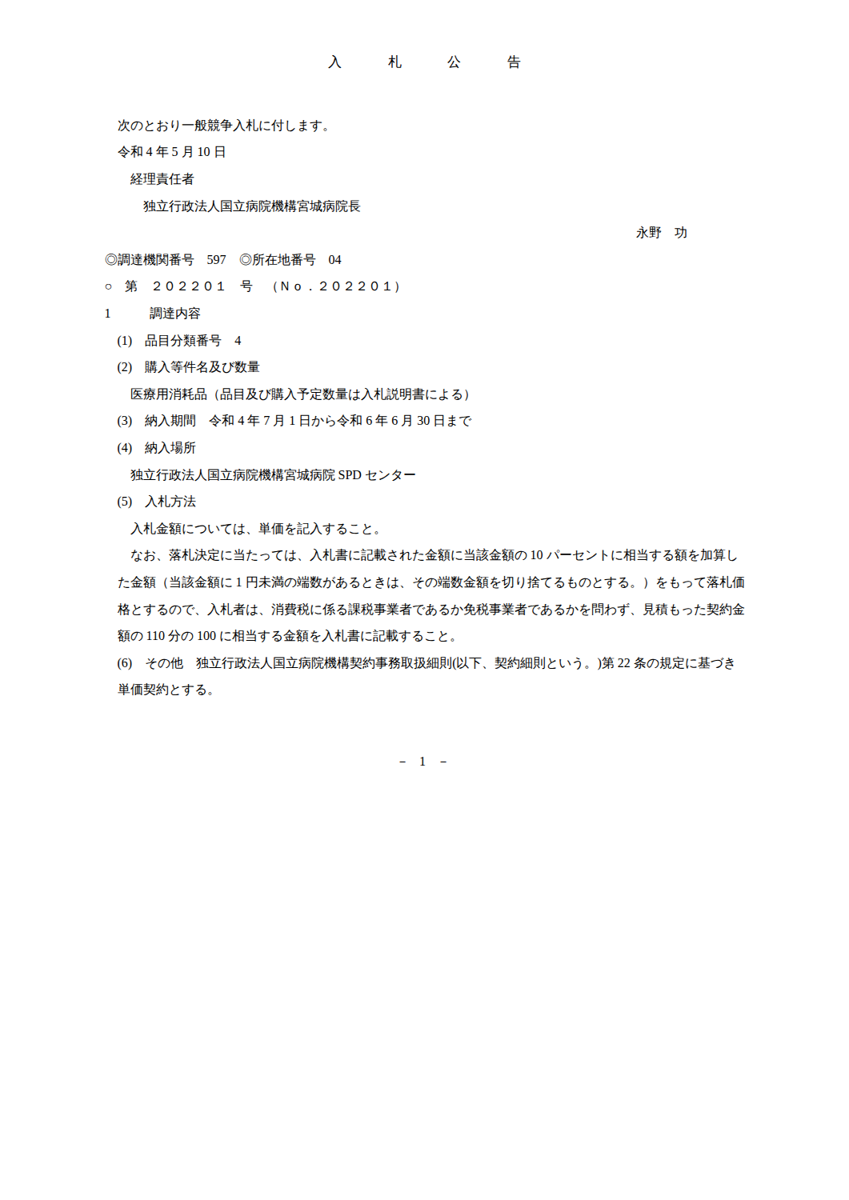入　札　公　告
次のとおり一般競争入札に付します。
令和 4 年 5 月 10 日
経理責任者
独立行政法人国立病院機構宮城病院長
永野　功
◎調達機関番号　597　◎所在地番号　04
○　第　２０２２０１　号　（Ｎｏ．２０２２０１）
1　 調達内容
(1)　品目分類番号　4
(2)　購入等件名及び数量
医療用消耗品（品目及び購入予定数量は入札説明書による）
(3)　納入期間　令和 4 年 7 月 1 日から令和 6 年 6 月 30 日まで
(4)　納入場所
独立行政法人国立病院機構宮城病院 SPD センター
(5)　入札方法
入札金額については、単価を記入すること。
なお、落札決定に当たっては、入札書に記載された金額に当該金額の 10 パーセントに相当する額を加算した金額（当該金額に 1 円未満の端数があるときは、その端数金額を切り捨てるものとする。）をもって落札価格とするので、入札者は、消費税に係る課税事業者であるか免税事業者であるかを問わず、見積もった契約金額の 110 分の 100 に相当する金額を入札書に記載すること。
(6)　その他　独立行政法人国立病院機構契約事務取扱細則(以下、契約細則という。)第 22 条の規定に基づき単価契約とする。
－ 1 －